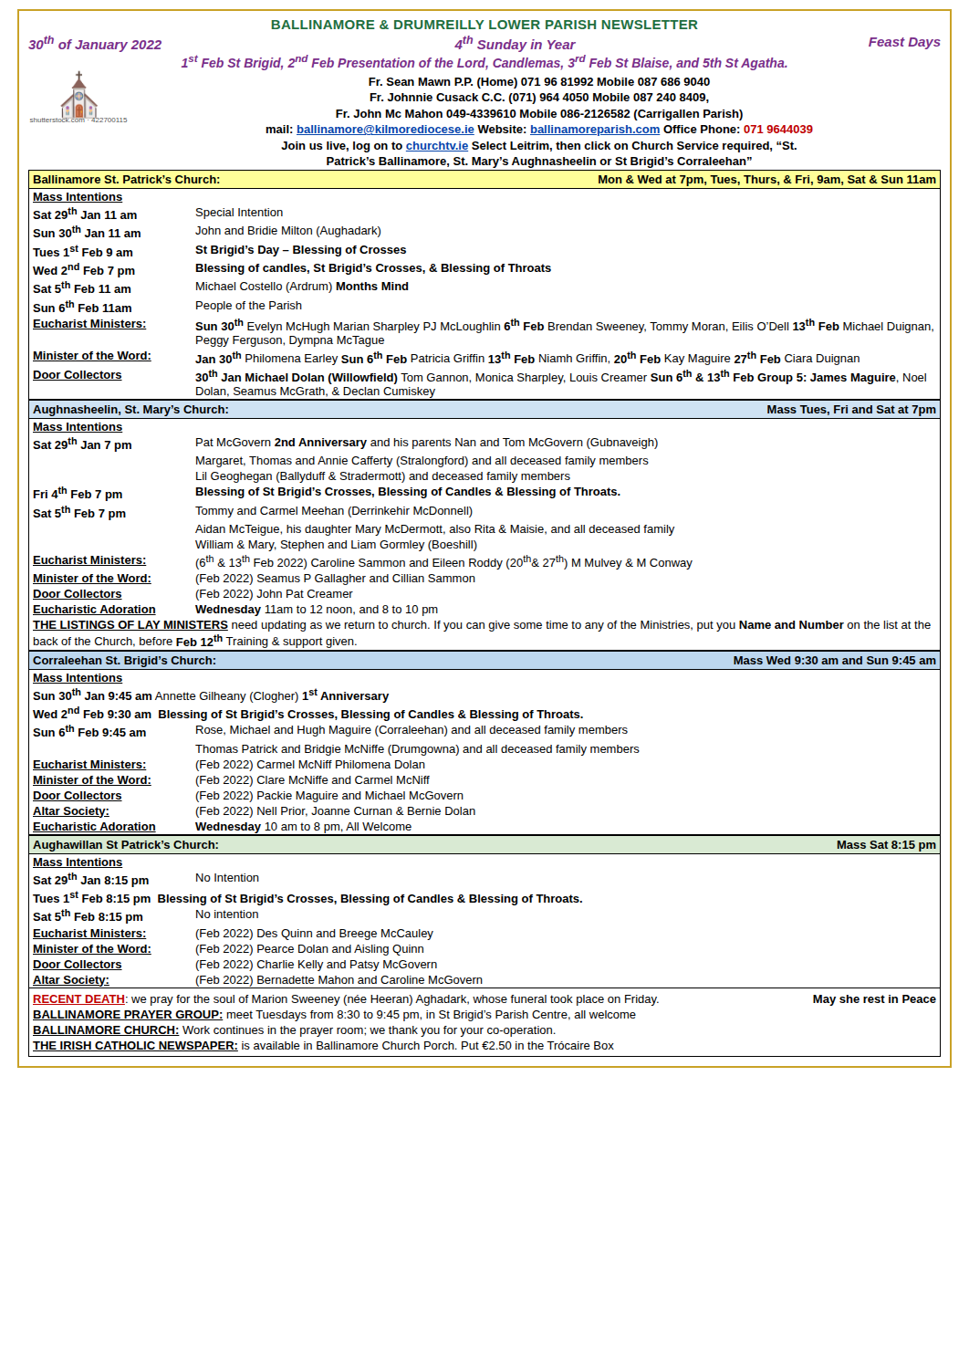BALLINAMORE & DRUMREILLY LOWER PARISH NEWSLETTER
30th of January 2022 4th Sunday in Year Feast Days
1st Feb St Brigid, 2nd Feb Presentation of the Lord, Candlemas, 3rd Feb St Blaise, and 5th St Agatha.
⛪
shutterstock.com · 422700115
Fr. Sean Mawn P.P. (Home) 071 96 81992 Mobile 087 686 9040
Fr. Johnnie Cusack C.C. (071) 964 4050 Mobile 087 240 8409,
Fr. John Mc Mahon 049-4339610 Mobile 086-2126582 (Carrigallen Parish)
mail: ballinamore@kilmorediocese.ie Website: ballinamoreparish.com Office Phone: 071 9644039
Join us live, log on to churchtv.ie Select Leitrim, then click on Church Service required, “St.
Patrick’s Ballinamore, St. Mary’s Aughnasheelin or St Brigid’s Corraleehan”
Ballinamore St. Patrick’s Church: Mon & Wed at 7pm, Tues, Thurs, & Fri, 9am, Sat & Sun 11am
| Mass Intentions |
| Sat 29 th Jan 11 am | Special Intention |
| Sun 30 th Jan 11 am | John and Bridie Milton (Aughadark) |
| Tues 1 st Feb 9 am | St Brigid’s Day – Blessing of Crosses |
| Wed 2 nd Feb 7 pm | Blessing of candles, St Brigid’s Crosses, & Blessing of Throats |
| Sat 5 th Feb 11 am | Michael Costello (Ardrum) Months Mind |
| Sun 6 th Feb 11am | People of the Parish |
| Eucharist Ministers: | Sun 30 th Evelyn McHugh Marian Sharpley PJ McLoughlin 6 th Feb Brendan Sweeney, Tommy Moran, Eilis O’Dell 13 th Feb Michael Duignan, Peggy Ferguson, Dympna McTague |
| Minister of the Word: | Jan 30 th Philomena Earley Sun 6 th Feb Patricia Griffin 13 th Feb Niamh Griffin, 20 th Feb Kay Maguire 27 th Feb Ciara Duignan |
| Door Collectors | 30 th Jan Michael Dolan (Willowfield) Tom Gannon, Monica Sharpley, Louis Creamer Sun 6 th & 13 th Feb Group 5: James Maguire , Noel Dolan, Seamus McGrath, & Declan Cumiskey |
Aughnasheelin, St. Mary’s Church: Mass Tues, Fri and Sat at 7pm
| Mass Intentions |
| Sat 29 th Jan 7 pm | Pat McGovern 2nd Anniversary and his parents Nan and Tom McGovern (Gubnaveigh) |
| | Margaret, Thomas and Annie Cafferty (Stralongford) and all deceased family members |
| | Lil Geoghegan (Ballyduff & Stradermott) and deceased family members |
| Fri 4 th Feb 7 pm | Blessing of St Brigid’s Crosses, Blessing of Candles & Blessing of Throats. |
| Sat 5 th Feb 7 pm | Tommy and Carmel Meehan (Derrinkehir McDonnell) |
| | Aidan McTeigue, his daughter Mary McDermott, also Rita & Maisie, and all deceased family |
| | William & Mary, Stephen and Liam Gormley (Boeshill) |
| Eucharist Ministers: | (6 th & 13 th Feb 2022) Caroline Sammon and Eileen Roddy (20 th & 27 th ) M Mulvey & M Conway |
| Minister of the Word: | (Feb 2022) Seamus P Gallagher and Cillian Sammon |
| Door Collectors | (Feb 2022) John Pat Creamer |
| Eucharistic Adoration | Wednesday 11am to 12 noon, and 8 to 10 pm |
| THE LISTINGS OF LAY MINISTERS need updating as we return to church. If you can give some time to any of the Ministries, put you Name and Number on the list at the back of the Church, before Feb 12 th Training & support given. |
Corraleehan St. Brigid’s Church: Mass Wed 9:30 am and Sun 9:45 am
| Mass Intentions |
| Sun 30 th Jan 9:45 am Annette Gilheany (Clogher) 1 st Anniversary |
| Wed 2 nd Feb 9:30 am Blessing of St Brigid’s Crosses, Blessing of Candles & Blessing of Throats. |
| Sun 6 th Feb 9:45 am | Rose, Michael and Hugh Maguire (Corraleehan) and all deceased family members |
| | Thomas Patrick and Bridgie McNiffe (Drumgowna) and all deceased family members |
| Eucharist Ministers: | (Feb 2022) Carmel McNiff Philomena Dolan |
| Minister of the Word: | (Feb 2022) Clare McNiffe and Carmel McNiff |
| Door Collectors | (Feb 2022) Packie Maguire and Michael McGovern |
| Altar Society: | (Feb 2022) Nell Prior, Joanne Curnan & Bernie Dolan |
| Eucharistic Adoration | Wednesday 10 am to 8 pm, All Welcome |
Aughawillan St Patrick’s Church: Mass Sat 8:15 pm
| Mass Intentions |
| Sat 29 th Jan 8:15 pm | No Intention |
| Tues 1 st Feb 8:15 pm Blessing of St Brigid’s Crosses, Blessing of Candles & Blessing of Throats. |
| Sat 5 th Feb 8:15 pm | No intention |
| Eucharist Ministers: | (Feb 2022) Des Quinn and Breege McCauley |
| Minister of the Word: | (Feb 2022) Pearce Dolan and Aisling Quinn |
| Door Collectors | (Feb 2022) Charlie Kelly and Patsy McGovern |
| Altar Society: | (Feb 2022) Bernadette Mahon and Caroline McGovern |
RECENT DEATH: we pray for the soul of Marion Sweeney (née Heeran) Aghadark, whose funeral took place on Friday. May she rest in Peace
BALLINAMORE PRAYER GROUP: meet Tuesdays from 8:30 to 9:45 pm, in St Brigid’s Parish Centre, all welcome
BALLINAMORE CHURCH: Work continues in the prayer room; we thank you for your co-operation.
THE IRISH CATHOLIC NEWSPAPER: is available in Ballinamore Church Porch. Put €2.50 in the Trócaire Box